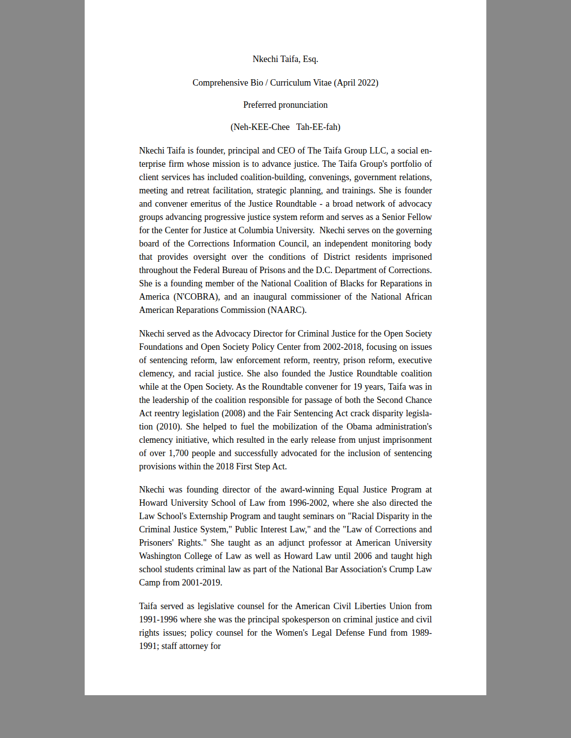Nkechi Taifa, Esq.
Comprehensive Bio / Curriculum Vitae (April 2022)
Preferred pronunciation
(Neh-KEE-Chee Tah-EE-fah)
Nkechi Taifa is founder, principal and CEO of The Taifa Group LLC, a social enterprise firm whose mission is to advance justice. The Taifa Group's portfolio of client services has included coalition-building, convenings, government relations, meeting and retreat facilitation, strategic planning, and trainings. She is founder and convener emeritus of the Justice Roundtable - a broad network of advocacy groups advancing progressive justice system reform and serves as a Senior Fellow for the Center for Justice at Columbia University. Nkechi serves on the governing board of the Corrections Information Council, an independent monitoring body that provides oversight over the conditions of District residents imprisoned throughout the Federal Bureau of Prisons and the D.C. Department of Corrections. She is a founding member of the National Coalition of Blacks for Reparations in America (N'COBRA), and an inaugural commissioner of the National African American Reparations Commission (NAARC).
Nkechi served as the Advocacy Director for Criminal Justice for the Open Society Foundations and Open Society Policy Center from 2002-2018, focusing on issues of sentencing reform, law enforcement reform, reentry, prison reform, executive clemency, and racial justice. She also founded the Justice Roundtable coalition while at the Open Society. As the Roundtable convener for 19 years, Taifa was in the leadership of the coalition responsible for passage of both the Second Chance Act reentry legislation (2008) and the Fair Sentencing Act crack disparity legislation (2010). She helped to fuel the mobilization of the Obama administration's clemency initiative, which resulted in the early release from unjust imprisonment of over 1,700 people and successfully advocated for the inclusion of sentencing provisions within the 2018 First Step Act.
Nkechi was founding director of the award-winning Equal Justice Program at Howard University School of Law from 1996-2002, where she also directed the Law School's Externship Program and taught seminars on "Racial Disparity in the Criminal Justice System," Public Interest Law," and the "Law of Corrections and Prisoners' Rights." She taught as an adjunct professor at American University Washington College of Law as well as Howard Law until 2006 and taught high school students criminal law as part of the National Bar Association's Crump Law Camp from 2001-2019.
Taifa served as legislative counsel for the American Civil Liberties Union from 1991-1996 where she was the principal spokesperson on criminal justice and civil rights issues; policy counsel for the Women's Legal Defense Fund from 1989-1991; staff attorney for